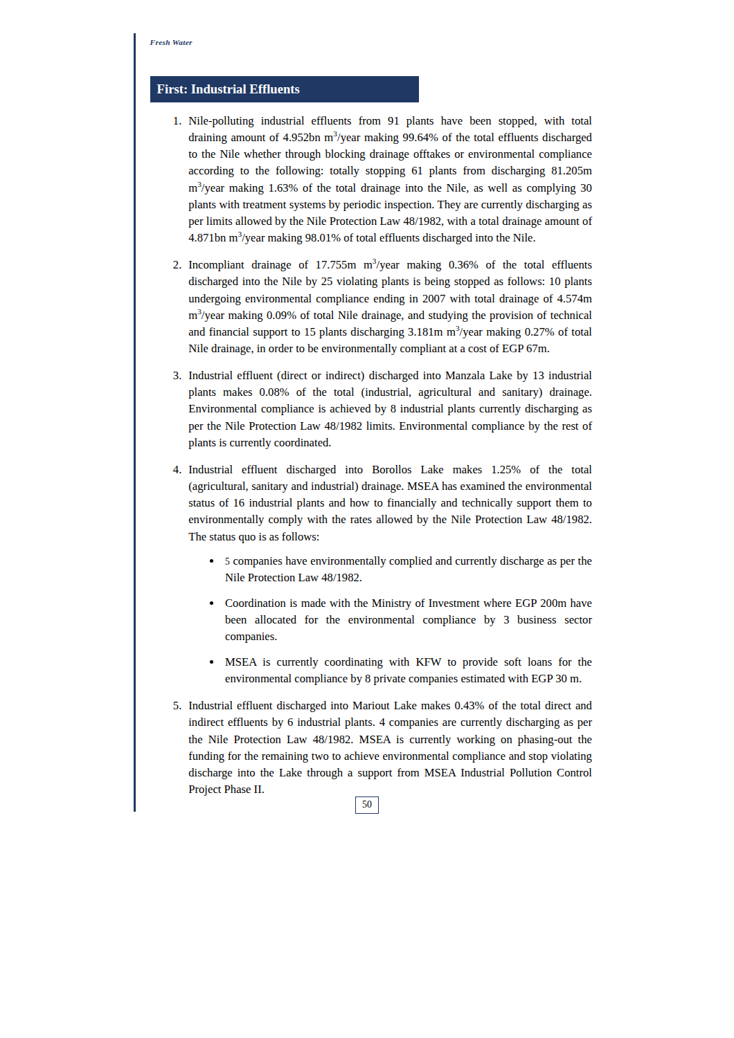Fresh Water
First: Industrial Effluents
Nile-polluting industrial effluents from 91 plants have been stopped, with total draining amount of 4.952bn m3/year making 99.64% of the total effluents discharged to the Nile whether through blocking drainage offtakes or environmental compliance according to the following: totally stopping 61 plants from discharging 81.205m m3/year making 1.63% of the total drainage into the Nile, as well as complying 30 plants with treatment systems by periodic inspection. They are currently discharging as per limits allowed by the Nile Protection Law 48/1982, with a total drainage amount of 4.871bn m3/year making 98.01% of total effluents discharged into the Nile.
Incompliant drainage of 17.755m m3/year making 0.36% of the total effluents discharged into the Nile by 25 violating plants is being stopped as follows: 10 plants undergoing environmental compliance ending in 2007 with total drainage of 4.574m m3/year making 0.09% of total Nile drainage, and studying the provision of technical and financial support to 15 plants discharging 3.181m m3/year making 0.27% of total Nile drainage, in order to be environmentally compliant at a cost of EGP 67m.
Industrial effluent (direct or indirect) discharged into Manzala Lake by 13 industrial plants makes 0.08% of the total (industrial, agricultural and sanitary) drainage. Environmental compliance is achieved by 8 industrial plants currently discharging as per the Nile Protection Law 48/1982 limits. Environmental compliance by the rest of plants is currently coordinated.
Industrial effluent discharged into Borollos Lake makes 1.25% of the total (agricultural, sanitary and industrial) drainage. MSEA has examined the environmental status of 16 industrial plants and how to financially and technically support them to environmentally comply with the rates allowed by the Nile Protection Law 48/1982. The status quo is as follows:
5 companies have environmentally complied and currently discharge as per the Nile Protection Law 48/1982.
Coordination is made with the Ministry of Investment where EGP 200m have been allocated for the environmental compliance by 3 business sector companies.
MSEA is currently coordinating with KFW to provide soft loans for the environmental compliance by 8 private companies estimated with EGP 30 m.
Industrial effluent discharged into Mariout Lake makes 0.43% of the total direct and indirect effluents by 6 industrial plants. 4 companies are currently discharging as per the Nile Protection Law 48/1982. MSEA is currently working on phasing-out the funding for the remaining two to achieve environmental compliance and stop violating discharge into the Lake through a support from MSEA Industrial Pollution Control Project Phase II.
50